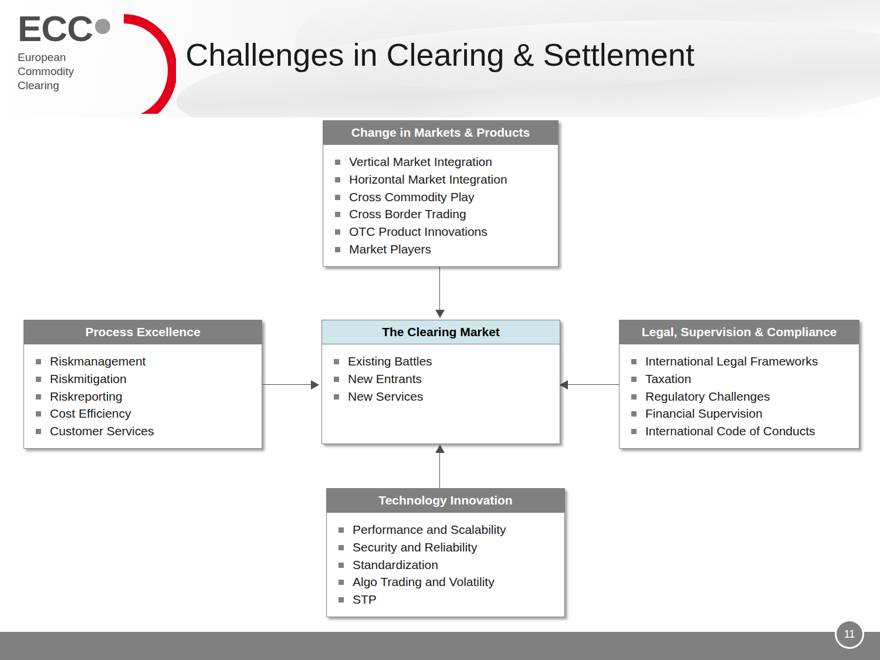ECC
European
Commodity
Clearing
Challenges in Clearing & Settlement
Change in Markets & Products
Vertical Market Integration
Horizontal Market Integration
Cross Commodity Play
Cross Border Trading
OTC Product Innovations
Market Players
Process Excellence
Riskmanagement
Riskmitigation
Riskreporting
Cost Efficiency
Customer Services
The Clearing Market
Existing Battles
New Entrants
New Services
Legal, Supervision & Compliance
International Legal Frameworks
Taxation
Regulatory Challenges
Financial Supervision
International Code of Conducts
Technology Innovation
Performance and Scalability
Security and Reliability
Standardization
Algo Trading and Volatility
STP
11